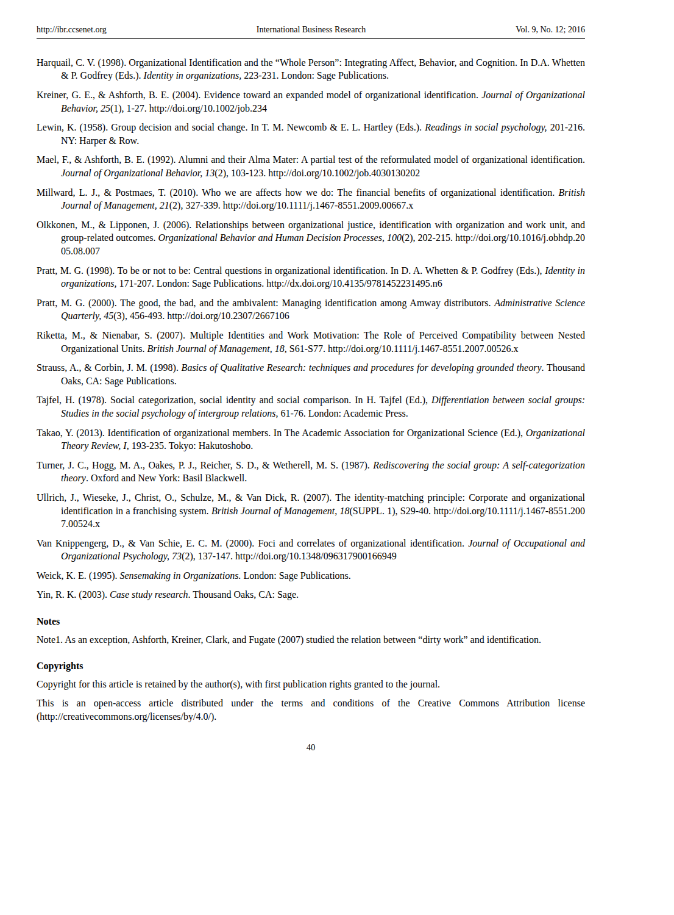http://ibr.ccsenet.org
International Business Research
Vol. 9, No. 12; 2016
Harquail, C. V. (1998). Organizational Identification and the “Whole Person”: Integrating Affect, Behavior, and Cognition. In D.A. Whetten & P. Godfrey (Eds.). Identity in organizations, 223-231. London: Sage Publications.
Kreiner, G. E., & Ashforth, B. E. (2004). Evidence toward an expanded model of organizational identification. Journal of Organizational Behavior, 25(1), 1-27. http://doi.org/10.1002/job.234
Lewin, K. (1958). Group decision and social change. In T. M. Newcomb & E. L. Hartley (Eds.). Readings in social psychology, 201-216. NY: Harper & Row.
Mael, F., & Ashforth, B. E. (1992). Alumni and their Alma Mater: A partial test of the reformulated model of organizational identification. Journal of Organizational Behavior, 13(2), 103-123. http://doi.org/10.1002/job.4030130202
Millward, L. J., & Postmaes, T. (2010). Who we are affects how we do: The financial benefits of organizational identification. British Journal of Management, 21(2), 327-339. http://doi.org/10.1111/j.1467-8551.2009.00667.x
Olkkonen, M., & Lipponen, J. (2006). Relationships between organizational justice, identification with organization and work unit, and group-related outcomes. Organizational Behavior and Human Decision Processes, 100(2), 202-215. http://doi.org/10.1016/j.obhdp.2005.08.007
Pratt, M. G. (1998). To be or not to be: Central questions in organizational identification. In D. A. Whetten & P. Godfrey (Eds.), Identity in organizations, 171-207. London: Sage Publications. http://dx.doi.org/10.4135/9781452231495.n6
Pratt, M. G. (2000). The good, the bad, and the ambivalent: Managing identification among Amway distributors. Administrative Science Quarterly, 45(3), 456-493. http://doi.org/10.2307/2667106
Riketta, M., & Nienabar, S. (2007). Multiple Identities and Work Motivation: The Role of Perceived Compatibility between Nested Organizational Units. British Journal of Management, 18, S61-S77. http://doi.org/10.1111/j.1467-8551.2007.00526.x
Strauss, A., & Corbin, J. M. (1998). Basics of Qualitative Research: techniques and procedures for developing grounded theory. Thousand Oaks, CA: Sage Publications.
Tajfel, H. (1978). Social categorization, social identity and social comparison. In H. Tajfel (Ed.), Differentiation between social groups: Studies in the social psychology of intergroup relations, 61-76. London: Academic Press.
Takao, Y. (2013). Identification of organizational members. In The Academic Association for Organizational Science (Ed.), Organizational Theory Review, I, 193-235. Tokyo: Hakutoshobo.
Turner, J. C., Hogg, M. A., Oakes, P. J., Reicher, S. D., & Wetherell, M. S. (1987). Rediscovering the social group: A self-categorization theory. Oxford and New York: Basil Blackwell.
Ullrich, J., Wieseke, J., Christ, O., Schulze, M., & Van Dick, R. (2007). The identity-matching principle: Corporate and organizational identification in a franchising system. British Journal of Management, 18(SUPPL. 1), S29-40. http://doi.org/10.1111/j.1467-8551.2007.00524.x
Van Knippengerg, D., & Van Schie, E. C. M. (2000). Foci and correlates of organizational identification. Journal of Occupational and Organizational Psychology, 73(2), 137-147. http://doi.org/10.1348/096317900166949
Weick, K. E. (1995). Sensemaking in Organizations. London: Sage Publications.
Yin, R. K. (2003). Case study research. Thousand Oaks, CA: Sage.
Notes
Note1. As an exception, Ashforth, Kreiner, Clark, and Fugate (2007) studied the relation between “dirty work” and identification.
Copyrights
Copyright for this article is retained by the author(s), with first publication rights granted to the journal.
This is an open-access article distributed under the terms and conditions of the Creative Commons Attribution license (http://creativecommons.org/licenses/by/4.0/).
40